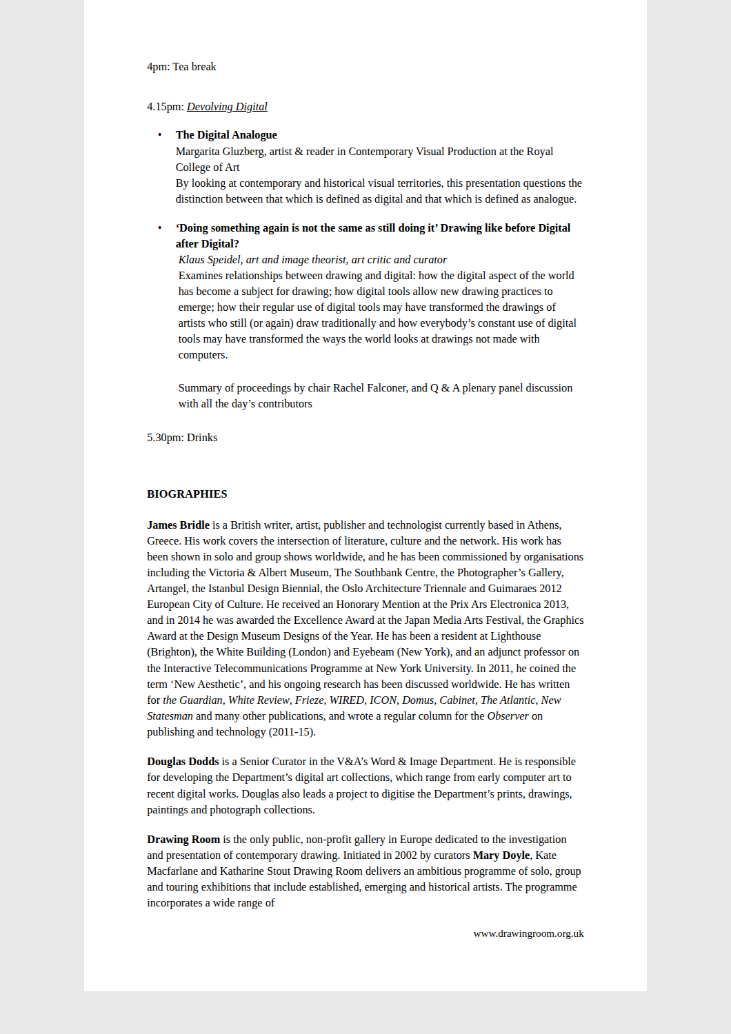4pm: Tea break
4.15pm: Devolving Digital
The Digital Analogue Margarita Gluzberg, artist & reader in Contemporary Visual Production at the Royal College of Art By looking at contemporary and historical visual territories, this presentation questions the distinction between that which is defined as digital and that which is defined as analogue.
‘Doing something again is not the same as still doing it’ Drawing like before Digital after Digital? Klaus Speidel, art and image theorist, art critic and curator Examines relationships between drawing and digital: how the digital aspect of the world has become a subject for drawing; how digital tools allow new drawing practices to emerge; how their regular use of digital tools may have transformed the drawings of artists who still (or again) draw traditionally and how everybody’s constant use of digital tools may have transformed the ways the world looks at drawings not made with computers.
Summary of proceedings by chair Rachel Falconer, and Q & A plenary panel discussion with all the day’s contributors
5.30pm: Drinks
BIOGRAPHIES
James Bridle is a British writer, artist, publisher and technologist currently based in Athens, Greece. His work covers the intersection of literature, culture and the network. His work has been shown in solo and group shows worldwide, and he has been commissioned by organisations including the Victoria & Albert Museum, The Southbank Centre, the Photographer’s Gallery, Artangel, the Istanbul Design Biennial, the Oslo Architecture Triennale and Guimaraes 2012 European City of Culture. He received an Honorary Mention at the Prix Ars Electronica 2013, and in 2014 he was awarded the Excellence Award at the Japan Media Arts Festival, the Graphics Award at the Design Museum Designs of the Year. He has been a resident at Lighthouse (Brighton), the White Building (London) and Eyebeam (New York), and an adjunct professor on the Interactive Telecommunications Programme at New York University. In 2011, he coined the term ‘New Aesthetic’, and his ongoing research has been discussed worldwide. He has written for the Guardian, White Review, Frieze, WIRED, ICON, Domus, Cabinet, The Atlantic, New Statesman and many other publications, and wrote a regular column for the Observer on publishing and technology (2011-15).
Douglas Dodds is a Senior Curator in the V&A’s Word & Image Department. He is responsible for developing the Department’s digital art collections, which range from early computer art to recent digital works. Douglas also leads a project to digitise the Department’s prints, drawings, paintings and photograph collections.
Drawing Room is the only public, non-profit gallery in Europe dedicated to the investigation and presentation of contemporary drawing. Initiated in 2002 by curators Mary Doyle, Kate Macfarlane and Katharine Stout Drawing Room delivers an ambitious programme of solo, group and touring exhibitions that include established, emerging and historical artists. The programme incorporates a wide range of
www.drawingroom.org.uk